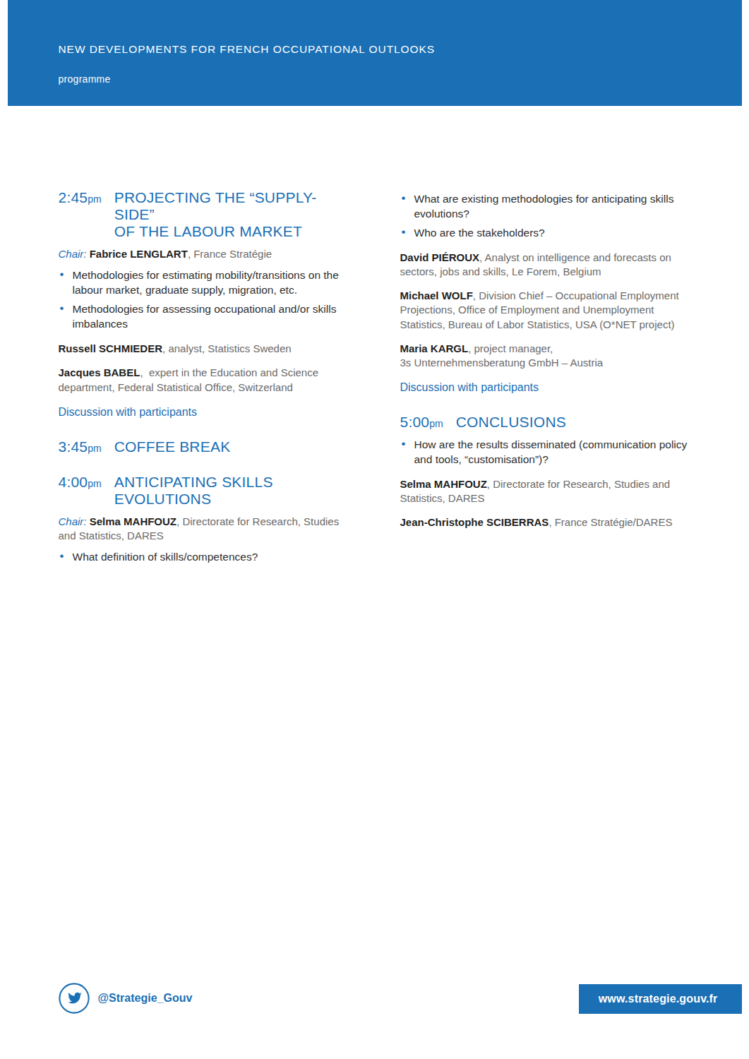New developments for French occupational outlooks
programme
2:45pm Projecting the “supply-side”
of the labour market
Chair: Fabrice LENGLART, France Stratégie
Methodologies for estimating mobility/transitions on the labour market, graduate supply, migration, etc.
Methodologies for assessing occupational and/or skills imbalances
Russell SCHMIEDER, analyst, Statistics Sweden
Jacques BABEL, expert in the Education and Science department, Federal Statistical Office, Switzerland
Discussion with participants
3:45pm Coffee break
4:00pm Anticipating skills evolutions
Chair: Selma MAHFOUZ, Directorate for Research, Studies and Statistics, DARES
What definition of skills/competences?
What are existing methodologies for anticipating skills evolutions?
Who are the stakeholders?
David PIÉROUX, Analyst on intelligence and forecasts on sectors, jobs and skills, Le Forem, Belgium
Michael WOLF, Division Chief – Occupational Employment Projections, Office of Employment and Unemployment Statistics, Bureau of Labor Statistics, USA (O*NET project)
Maria KARGL, project manager,
3s Unternehmensberatung GmbH – Austria
Discussion with participants
5:00pm Conclusions
How are the results disseminated (communication policy and tools, “customisation”)?
Selma MAHFOUZ, Directorate for Research, Studies and Statistics, DARES
Jean-Christophe SCIBERRAS, France Stratégie/DARES
@Strategie_Gouv
www.strategie.gouv.fr